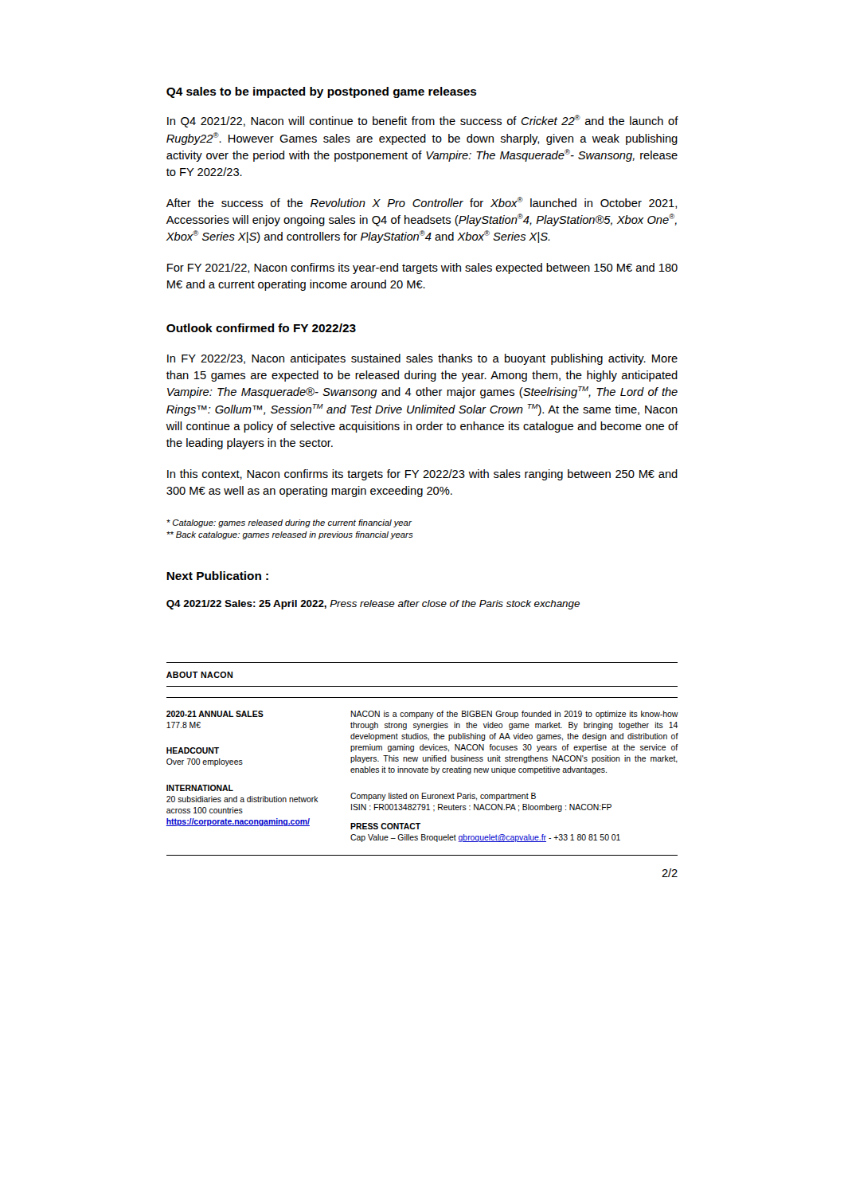Q4 sales to be impacted by postponed game releases
In Q4 2021/22, Nacon will continue to benefit from the success of Cricket 22® and the launch of Rugby22®. However Games sales are expected to be down sharply, given a weak publishing activity over the period with the postponement of Vampire: The Masquerade®- Swansong, release to FY 2022/23.
After the success of the Revolution X Pro Controller for Xbox® launched in October 2021, Accessories will enjoy ongoing sales in Q4 of headsets (PlayStation®4, PlayStation®5, Xbox One®, Xbox® Series X|S) and controllers for PlayStation®4 and Xbox® Series X|S.
For FY 2021/22, Nacon confirms its year-end targets with sales expected between 150 M€ and 180 M€ and a current operating income around 20 M€.
Outlook confirmed fo FY 2022/23
In FY 2022/23, Nacon anticipates sustained sales thanks to a buoyant publishing activity. More than 15 games are expected to be released during the year. Among them, the highly anticipated Vampire: The Masquerade®- Swansong and 4 other major games (SteelrisingTM, The Lord of the Rings™: Gollum™, SessionTM and Test Drive Unlimited Solar Crown TM). At the same time, Nacon will continue a policy of selective acquisitions in order to enhance its catalogue and become one of the leading players in the sector.
In this context, Nacon confirms its targets for FY 2022/23 with sales ranging between 250 M€ and 300 M€ as well as an operating margin exceeding 20%.
* Catalogue: games released during the current financial year
** Back catalogue: games released in previous financial years
Next Publication :
Q4 2021/22 Sales: 25 April 2022, Press release after close of the Paris stock exchange
ABOUT NACON
| 2020-21 ANNUAL SALES 177.8 M€ HEADCOUNT Over 700 employees INTERNATIONAL 20 subsidiaries and a distribution network across 100 countries https://corporate.nacongaming.com/ | NACON is a company of the BIGBEN Group founded in 2019 to optimize its know-how through strong synergies in the video game market. By bringing together its 14 development studios, the publishing of AA video games, the design and distribution of premium gaming devices, NACON focuses 30 years of expertise at the service of players. This new unified business unit strengthens NACON's position in the market, enables it to innovate by creating new unique competitive advantages. Company listed on Euronext Paris, compartment B ISIN : FR0013482791 ; Reuters : NACON.PA ; Bloomberg : NACON:FP PRESS CONTACT Cap Value – Gilles Broquelet gbroquelet@capvalue.fr - +33 1 80 81 50 01 |
2/2